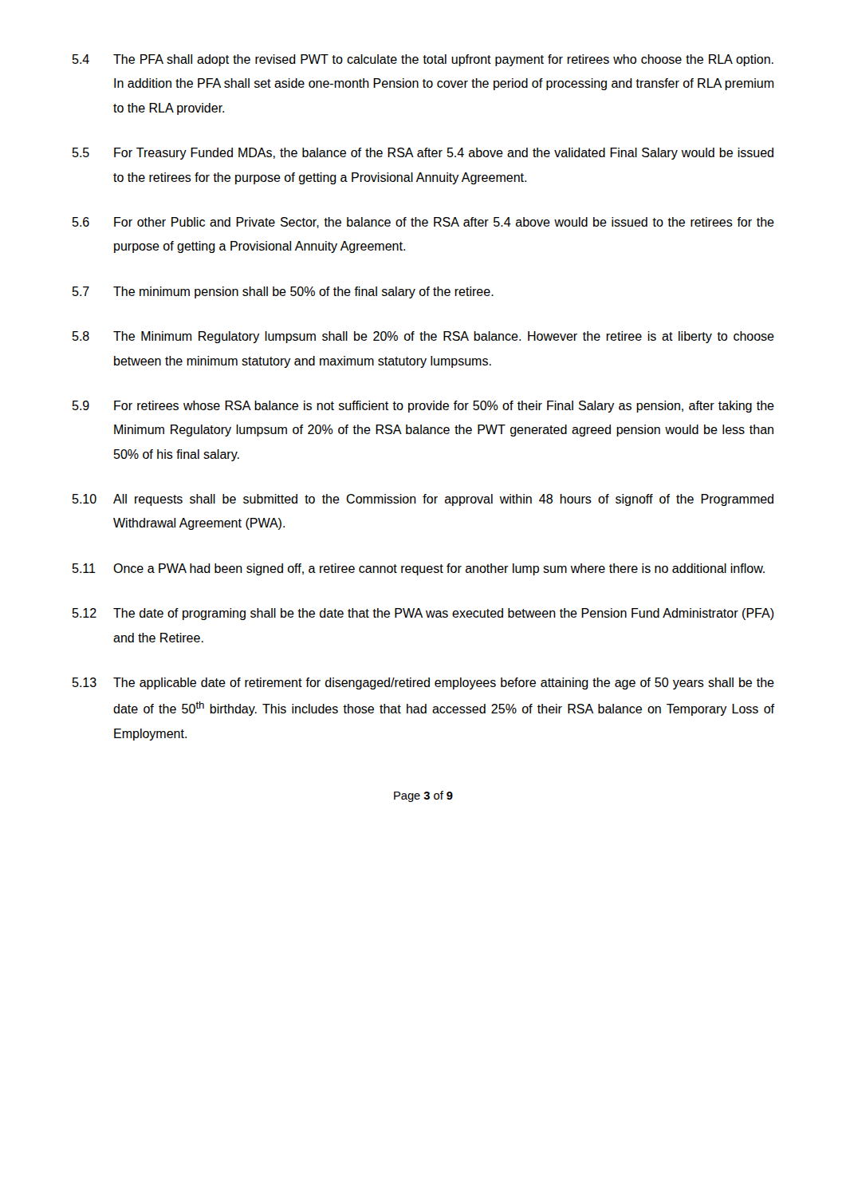5.4 The PFA shall adopt the revised PWT to calculate the total upfront payment for retirees who choose the RLA option. In addition the PFA shall set aside one-month Pension to cover the period of processing and transfer of RLA premium to the RLA provider.
5.5 For Treasury Funded MDAs, the balance of the RSA after 5.4 above and the validated Final Salary would be issued to the retirees for the purpose of getting a Provisional Annuity Agreement.
5.6 For other Public and Private Sector, the balance of the RSA after 5.4 above would be issued to the retirees for the purpose of getting a Provisional Annuity Agreement.
5.7 The minimum pension shall be 50% of the final salary of the retiree.
5.8 The Minimum Regulatory lumpsum shall be 20% of the RSA balance. However the retiree is at liberty to choose between the minimum statutory and maximum statutory lumpsums.
5.9 For retirees whose RSA balance is not sufficient to provide for 50% of their Final Salary as pension, after taking the Minimum Regulatory lumpsum of 20% of the RSA balance the PWT generated agreed pension would be less than 50% of his final salary.
5.10 All requests shall be submitted to the Commission for approval within 48 hours of signoff of the Programmed Withdrawal Agreement (PWA).
5.11 Once a PWA had been signed off, a retiree cannot request for another lump sum where there is no additional inflow.
5.12 The date of programing shall be the date that the PWA was executed between the Pension Fund Administrator (PFA) and the Retiree.
5.13 The applicable date of retirement for disengaged/retired employees before attaining the age of 50 years shall be the date of the 50th birthday. This includes those that had accessed 25% of their RSA balance on Temporary Loss of Employment.
Page 3 of 9